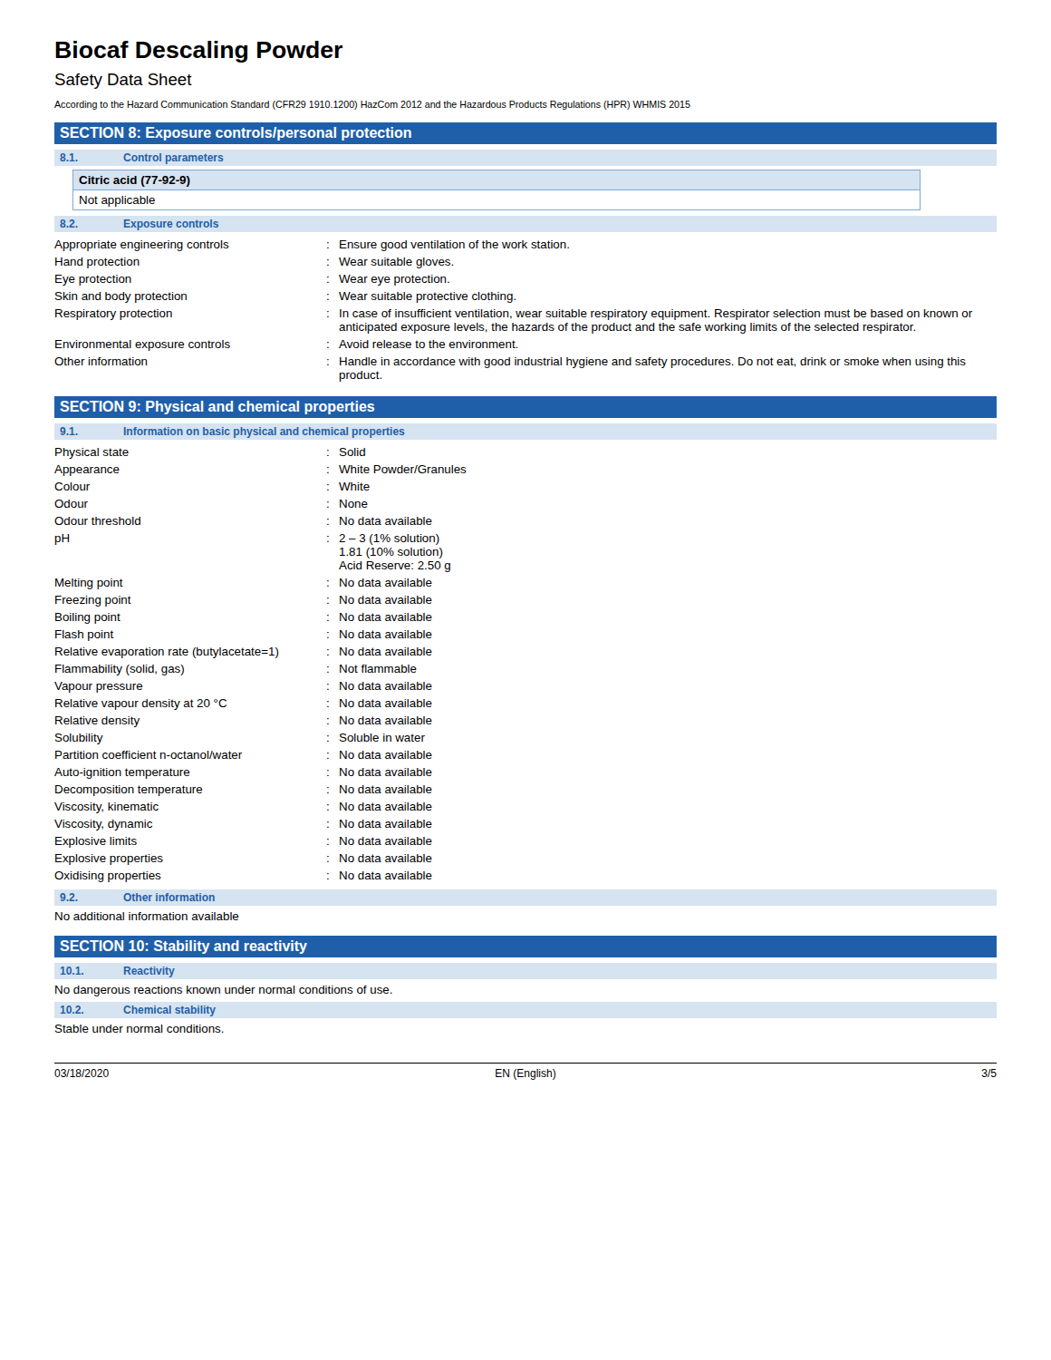Biocaf Descaling Powder
Safety Data Sheet
According to the Hazard Communication Standard (CFR29 1910.1200) HazCom 2012 and the Hazardous Products Regulations (HPR) WHMIS 2015
SECTION 8: Exposure controls/personal protection
8.1. Control parameters
| Citric acid (77-92-9) |
| Not applicable |
8.2. Exposure controls
| Appropriate engineering controls | : | Ensure good ventilation of the work station. |
| Hand protection | : | Wear suitable gloves. |
| Eye protection | : | Wear eye protection. |
| Skin and body protection | : | Wear suitable protective clothing. |
| Respiratory protection | : | In case of insufficient ventilation, wear suitable respiratory equipment. Respirator selection must be based on known or anticipated exposure levels, the hazards of the product and the safe working limits of the selected respirator. |
| Environmental exposure controls | : | Avoid release to the environment. |
| Other information | : | Handle in accordance with good industrial hygiene and safety procedures. Do not eat, drink or smoke when using this product. |
SECTION 9: Physical and chemical properties
9.1. Information on basic physical and chemical properties
| Physical state | : | Solid |
| Appearance | : | White Powder/Granules |
| Colour | : | White |
| Odour | : | None |
| Odour threshold | : | No data available |
| pH | : | 2 – 3 (1% solution) 1.81 (10% solution) Acid Reserve: 2.50 g |
| Melting point | : | No data available |
| Freezing point | : | No data available |
| Boiling point | : | No data available |
| Flash point | : | No data available |
| Relative evaporation rate (butylacetate=1) | : | No data available |
| Flammability (solid, gas) | : | Not flammable |
| Vapour pressure | : | No data available |
| Relative vapour density at 20 °C | : | No data available |
| Relative density | : | No data available |
| Solubility | : | Soluble in water |
| Partition coefficient n-octanol/water | : | No data available |
| Auto-ignition temperature | : | No data available |
| Decomposition temperature | : | No data available |
| Viscosity, kinematic | : | No data available |
| Viscosity, dynamic | : | No data available |
| Explosive limits | : | No data available |
| Explosive properties | : | No data available |
| Oxidising properties | : | No data available |
9.2. Other information
No additional information available
SECTION 10: Stability and reactivity
10.1. Reactivity
No dangerous reactions known under normal conditions of use.
10.2. Chemical stability
Stable under normal conditions.
03/18/2020 EN (English) 3/5